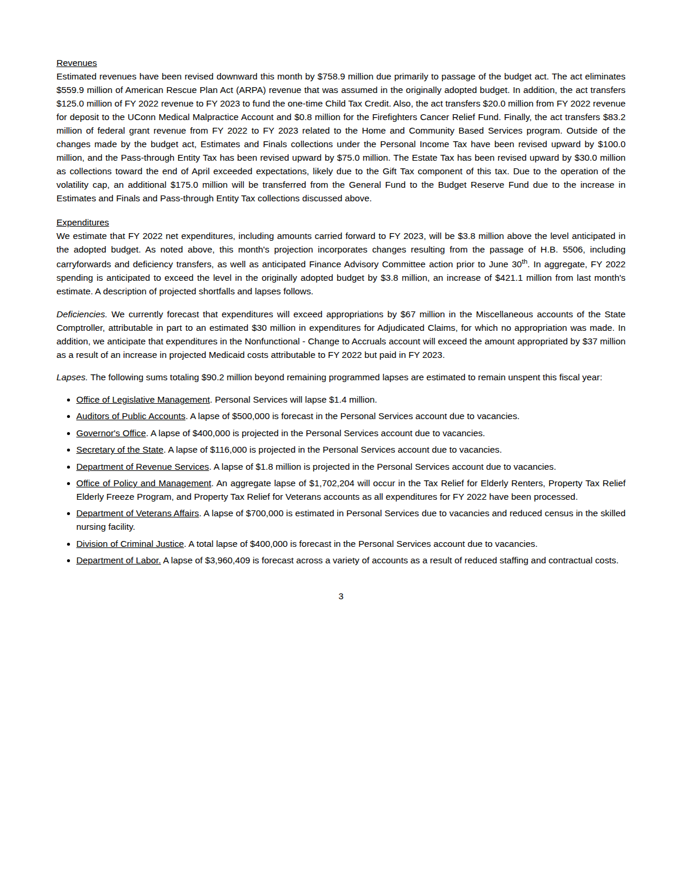Revenues
Estimated revenues have been revised downward this month by $758.9 million due primarily to passage of the budget act. The act eliminates $559.9 million of American Rescue Plan Act (ARPA) revenue that was assumed in the originally adopted budget. In addition, the act transfers $125.0 million of FY 2022 revenue to FY 2023 to fund the one-time Child Tax Credit. Also, the act transfers $20.0 million from FY 2022 revenue for deposit to the UConn Medical Malpractice Account and $0.8 million for the Firefighters Cancer Relief Fund. Finally, the act transfers $83.2 million of federal grant revenue from FY 2022 to FY 2023 related to the Home and Community Based Services program. Outside of the changes made by the budget act, Estimates and Finals collections under the Personal Income Tax have been revised upward by $100.0 million, and the Pass-through Entity Tax has been revised upward by $75.0 million. The Estate Tax has been revised upward by $30.0 million as collections toward the end of April exceeded expectations, likely due to the Gift Tax component of this tax. Due to the operation of the volatility cap, an additional $175.0 million will be transferred from the General Fund to the Budget Reserve Fund due to the increase in Estimates and Finals and Pass-through Entity Tax collections discussed above.
Expenditures
We estimate that FY 2022 net expenditures, including amounts carried forward to FY 2023, will be $3.8 million above the level anticipated in the adopted budget. As noted above, this month's projection incorporates changes resulting from the passage of H.B. 5506, including carryforwards and deficiency transfers, as well as anticipated Finance Advisory Committee action prior to June 30th. In aggregate, FY 2022 spending is anticipated to exceed the level in the originally adopted budget by $3.8 million, an increase of $421.1 million from last month's estimate. A description of projected shortfalls and lapses follows.
Deficiencies. We currently forecast that expenditures will exceed appropriations by $67 million in the Miscellaneous accounts of the State Comptroller, attributable in part to an estimated $30 million in expenditures for Adjudicated Claims, for which no appropriation was made. In addition, we anticipate that expenditures in the Nonfunctional - Change to Accruals account will exceed the amount appropriated by $37 million as a result of an increase in projected Medicaid costs attributable to FY 2022 but paid in FY 2023.
Lapses. The following sums totaling $90.2 million beyond remaining programmed lapses are estimated to remain unspent this fiscal year:
Office of Legislative Management. Personal Services will lapse $1.4 million.
Auditors of Public Accounts. A lapse of $500,000 is forecast in the Personal Services account due to vacancies.
Governor's Office. A lapse of $400,000 is projected in the Personal Services account due to vacancies.
Secretary of the State. A lapse of $116,000 is projected in the Personal Services account due to vacancies.
Department of Revenue Services. A lapse of $1.8 million is projected in the Personal Services account due to vacancies.
Office of Policy and Management. An aggregate lapse of $1,702,204 will occur in the Tax Relief for Elderly Renters, Property Tax Relief Elderly Freeze Program, and Property Tax Relief for Veterans accounts as all expenditures for FY 2022 have been processed.
Department of Veterans Affairs. A lapse of $700,000 is estimated in Personal Services due to vacancies and reduced census in the skilled nursing facility.
Division of Criminal Justice. A total lapse of $400,000 is forecast in the Personal Services account due to vacancies.
Department of Labor. A lapse of $3,960,409 is forecast across a variety of accounts as a result of reduced staffing and contractual costs.
3